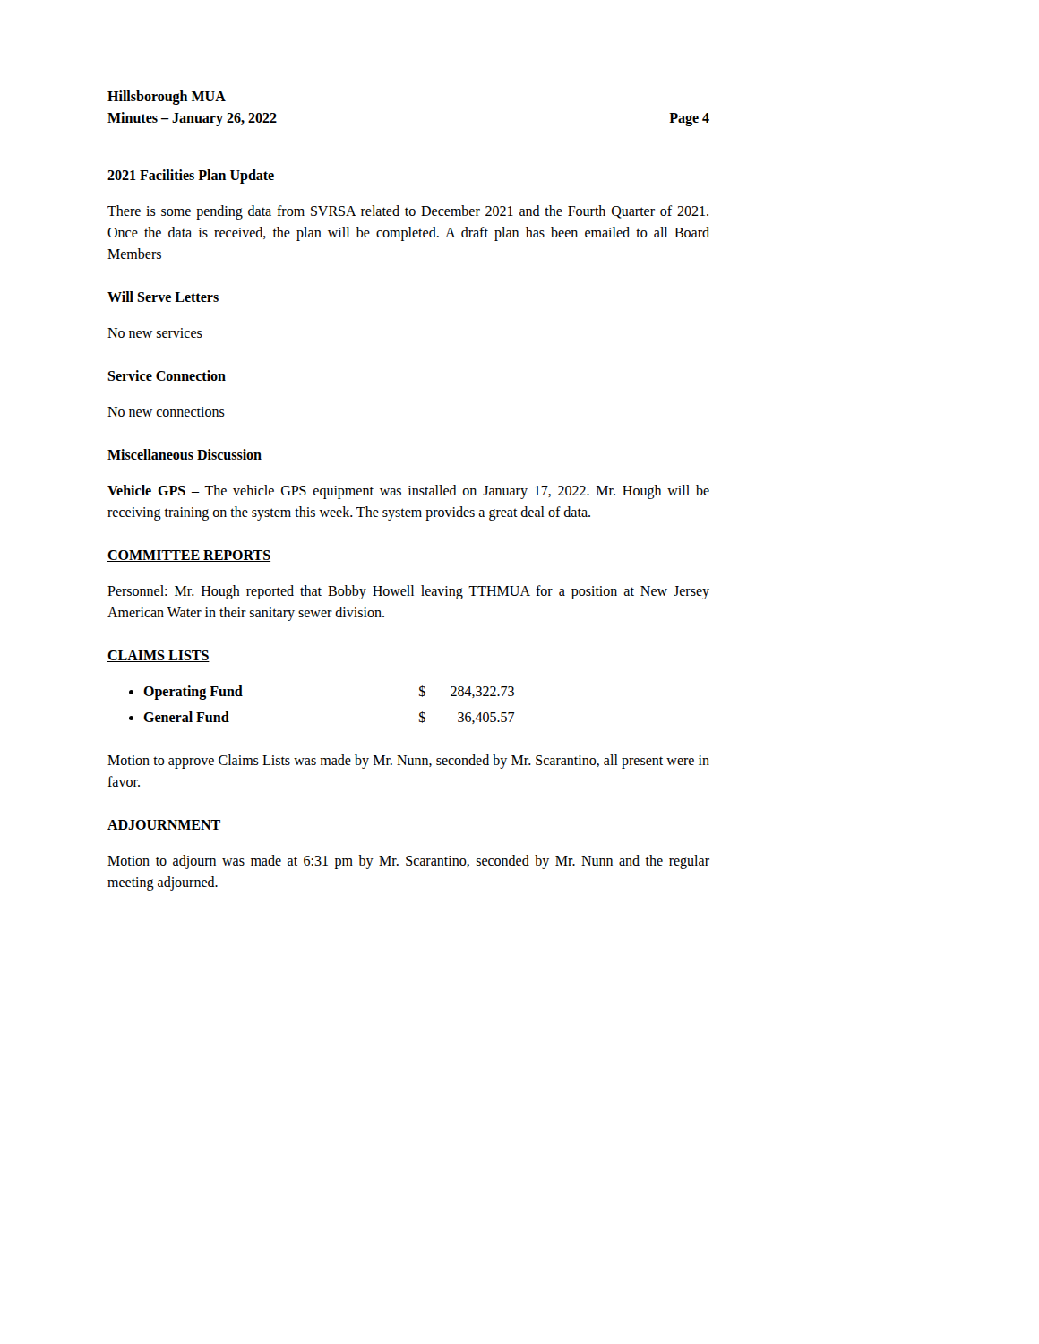Hillsborough MUA
Minutes – January 26, 2022 Page 4
2021 Facilities Plan Update
There is some pending data from SVRSA related to December 2021 and the Fourth Quarter of 2021. Once the data is received, the plan will be completed. A draft plan has been emailed to all Board Members
Will Serve Letters
No new services
Service Connection
No new connections
Miscellaneous Discussion
Vehicle GPS – The vehicle GPS equipment was installed on January 17, 2022. Mr. Hough will be receiving training on the system this week. The system provides a great deal of data.
COMMITTEE REPORTS
Personnel: Mr. Hough reported that Bobby Howell leaving TTHMUA for a position at New Jersey American Water in their sanitary sewer division.
CLAIMS LISTS
Operating Fund$284,322.73
General Fund$36,405.57
Motion to approve Claims Lists was made by Mr. Nunn, seconded by Mr. Scarantino, all present were in favor.
ADJOURNMENT
Motion to adjourn was made at 6:31 pm by Mr. Scarantino, seconded by Mr. Nunn and the regular meeting adjourned.